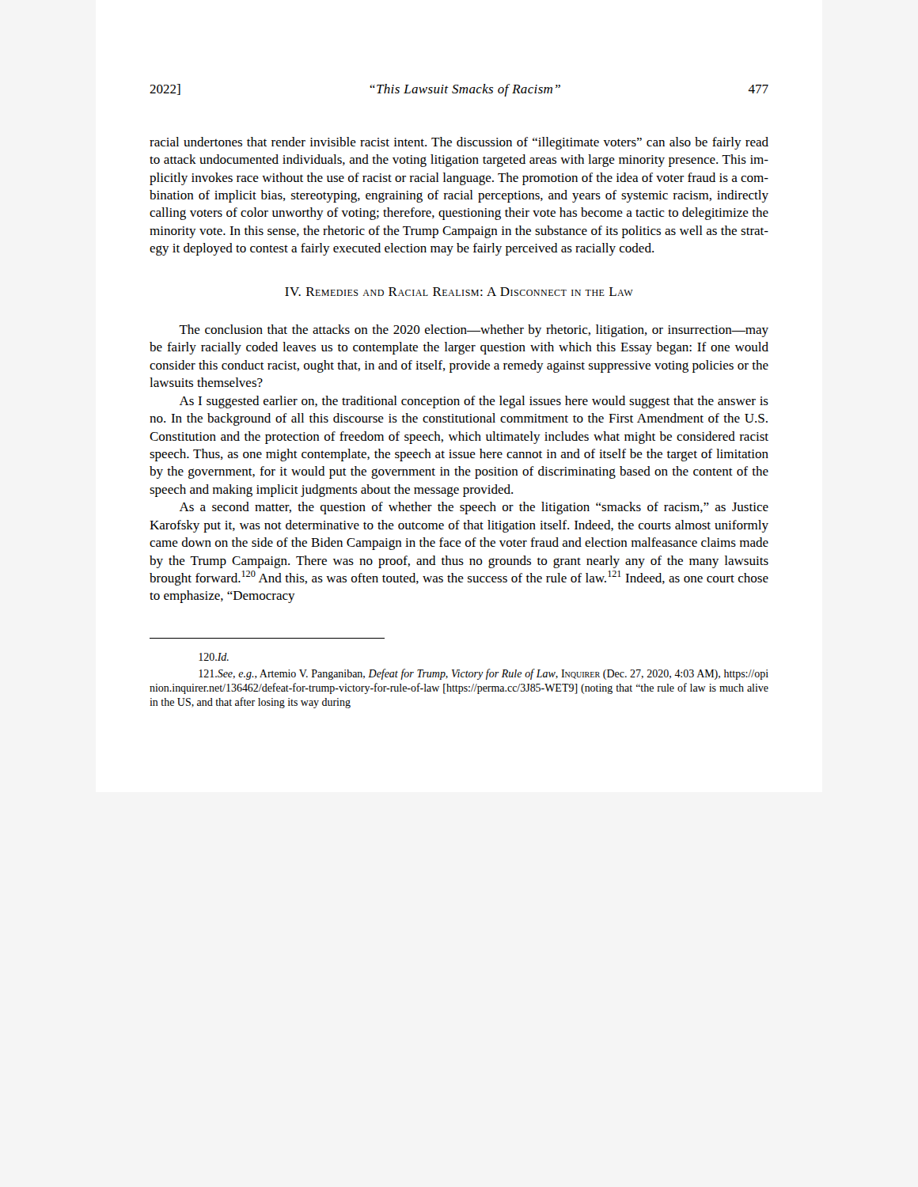2022] “This Lawsuit Smacks of Racism” 477
racial undertones that render invisible racist intent. The discussion of “illegitimate voters” can also be fairly read to attack undocumented individuals, and the voting litigation targeted areas with large minority presence. This implicitly invokes race without the use of racist or racial language. The promotion of the idea of voter fraud is a combination of implicit bias, stereotyping, engraining of racial perceptions, and years of systemic racism, indirectly calling voters of color unworthy of voting; therefore, questioning their vote has become a tactic to delegitimize the minority vote. In this sense, the rhetoric of the Trump Campaign in the substance of its politics as well as the strategy it deployed to contest a fairly executed election may be fairly perceived as racially coded.
IV. Remedies and Racial Realism: A Disconnect in the Law
The conclusion that the attacks on the 2020 election—whether by rhetoric, litigation, or insurrection—may be fairly racially coded leaves us to contemplate the larger question with which this Essay began: If one would consider this conduct racist, ought that, in and of itself, provide a remedy against suppressive voting policies or the lawsuits themselves?
As I suggested earlier on, the traditional conception of the legal issues here would suggest that the answer is no. In the background of all this discourse is the constitutional commitment to the First Amendment of the U.S. Constitution and the protection of freedom of speech, which ultimately includes what might be considered racist speech. Thus, as one might contemplate, the speech at issue here cannot in and of itself be the target of limitation by the government, for it would put the government in the position of discriminating based on the content of the speech and making implicit judgments about the message provided.
As a second matter, the question of whether the speech or the litigation “smacks of racism,” as Justice Karofsky put it, was not determinative to the outcome of that litigation itself. Indeed, the courts almost uniformly came down on the side of the Biden Campaign in the face of the voter fraud and election malfeasance claims made by the Trump Campaign. There was no proof, and thus no grounds to grant nearly any of the many lawsuits brought forward.120 And this, as was often touted, was the success of the rule of law.121 Indeed, as one court chose to emphasize, “Democracy
120. Id.
121. See, e.g., Artemio V. Panganiban, Defeat for Trump, Victory for Rule of Law, Inquirer (Dec. 27, 2020, 4:03 AM), https://opinion.inquirer.net/136462/defeat-for-trump-victory-for-rule-of-law [https://perma.cc/3J85-WET9] (noting that “the rule of law is much alive in the US, and that after losing its way during